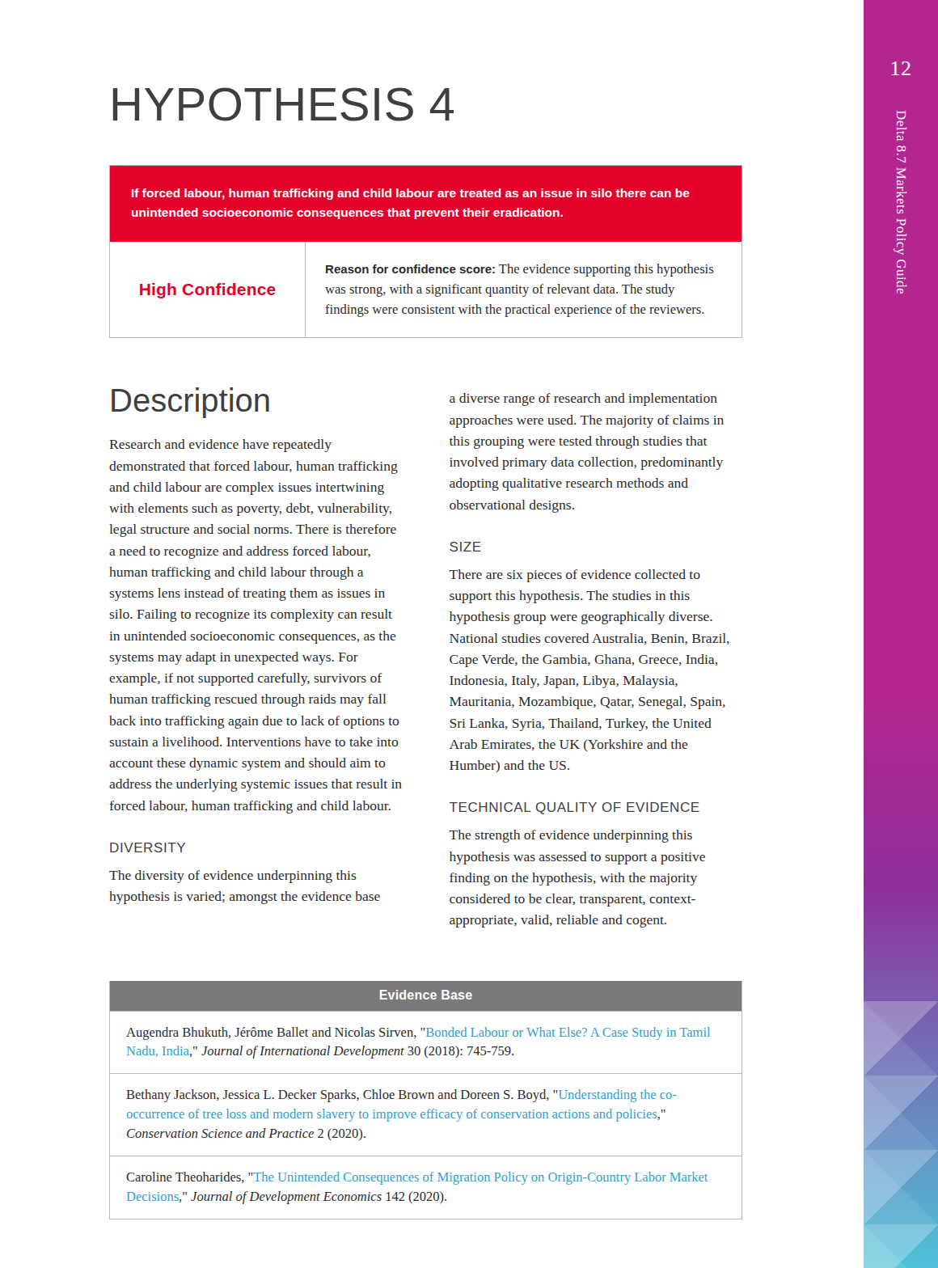12
Delta 8.7 Markets Policy Guide
HYPOTHESIS 4
If forced labour, human trafficking and child labour are treated as an issue in silo there can be unintended socioeconomic consequences that prevent their eradication.
High Confidence
Reason for confidence score: The evidence supporting this hypothesis was strong, with a significant quantity of relevant data. The study findings were consistent with the practical experience of the reviewers.
Description
Research and evidence have repeatedly demonstrated that forced labour, human trafficking and child labour are complex issues intertwining with elements such as poverty, debt, vulnerability, legal structure and social norms. There is therefore a need to recognize and address forced labour, human trafficking and child labour through a systems lens instead of treating them as issues in silo. Failing to recognize its complexity can result in unintended socioeconomic consequences, as the systems may adapt in unexpected ways. For example, if not supported carefully, survivors of human trafficking rescued through raids may fall back into trafficking again due to lack of options to sustain a livelihood. Interventions have to take into account these dynamic system and should aim to address the underlying systemic issues that result in forced labour, human trafficking and child labour.
DIVERSITY
The diversity of evidence underpinning this hypothesis is varied; amongst the evidence base
a diverse range of research and implementation approaches were used. The majority of claims in this grouping were tested through studies that involved primary data collection, predominantly adopting qualitative research methods and observational designs.
SIZE
There are six pieces of evidence collected to support this hypothesis. The studies in this hypothesis group were geographically diverse. National studies covered Australia, Benin, Brazil, Cape Verde, the Gambia, Ghana, Greece, India, Indonesia, Italy, Japan, Libya, Malaysia, Mauritania, Mozambique, Qatar, Senegal, Spain, Sri Lanka, Syria, Thailand, Turkey, the United Arab Emirates, the UK (Yorkshire and the Humber) and the US.
TECHNICAL QUALITY OF EVIDENCE
The strength of evidence underpinning this hypothesis was assessed to support a positive finding on the hypothesis, with the majority considered to be clear, transparent, context-appropriate, valid, reliable and cogent.
Evidence Base
Augendra Bhukuth, Jérôme Ballet and Nicolas Sirven, "Bonded Labour or What Else? A Case Study in Tamil Nadu, India," Journal of International Development 30 (2018): 745-759.
Bethany Jackson, Jessica L. Decker Sparks, Chloe Brown and Doreen S. Boyd, "Understanding the co-occurrence of tree loss and modern slavery to improve efficacy of conservation actions and policies," Conservation Science and Practice 2 (2020).
Caroline Theoharides, "The Unintended Consequences of Migration Policy on Origin-Country Labor Market Decisions," Journal of Development Economics 142 (2020).